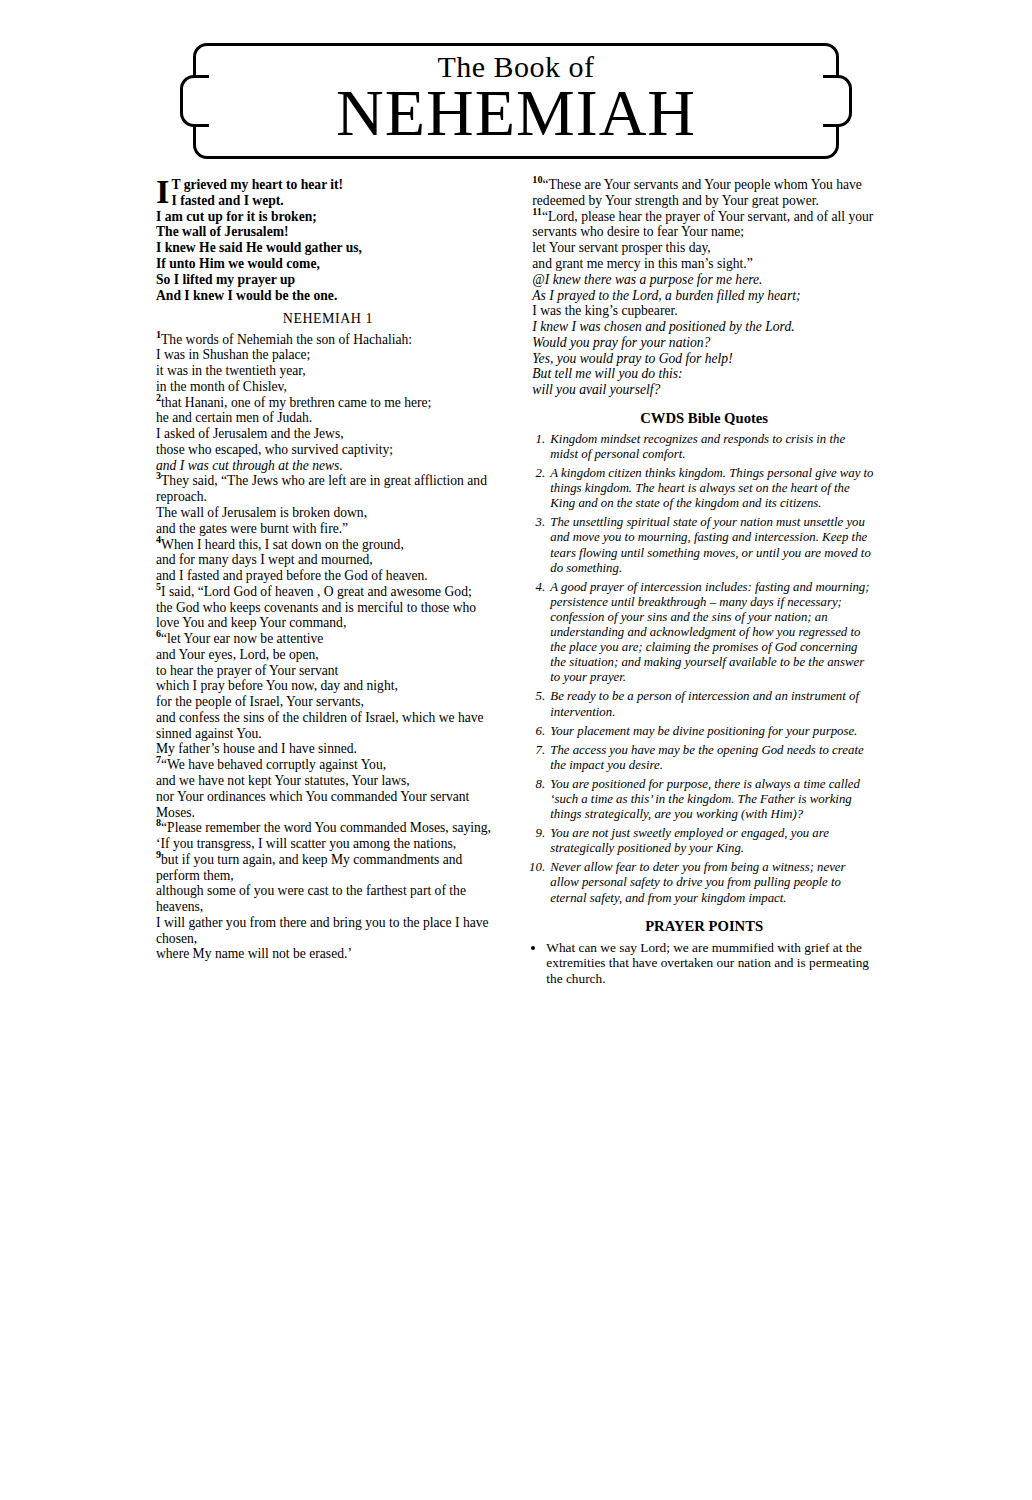The Book of
NEHEMIAH
IT grieved my heart to hear it! I fasted and I wept. I am cut up for it is broken; The wall of Jerusalem! I knew He said He would gather us, If unto Him we would come, So I lifted my prayer up And I knew I would be the one.
NEHEMIAH 1
1The words of Nehemiah the son of Hachaliah: I was in Shushan the palace; it was in the twentieth year, in the month of Chislev, 2that Hanani, one of my brethren came to me here; he and certain men of Judah. I asked of Jerusalem and the Jews, those who escaped, who survived captivity; and I was cut through at the news. 3They said, “The Jews who are left are in great affliction and reproach. The wall of Jerusalem is broken down, and the gates were burnt with fire.” 4When I heard this, I sat down on the ground, and for many days I wept and mourned, and I fasted and prayed before the God of heaven. 5I said, “Lord God of heaven , O great and awesome God; the God who keeps covenants and is merciful to those who love You and keep Your command, 6“let Your ear now be attentive and Your eyes, Lord, be open, to hear the prayer of Your servant which I pray before You now, day and night, for the people of Israel, Your servants, and confess the sins of the children of Israel, which we have sinned against You. My father’s house and I have sinned. 7“We have behaved corruptly against You, and we have not kept Your statutes, Your laws, nor Your ordinances which You commanded Your servant Moses. 8“Please remember the word You commanded Moses, saying, ‘If you transgress, I will scatter you among the nations, 9but if you turn again, and keep My commandments and perform them, although some of you were cast to the farthest part of the heavens, I will gather you from there and bring you to the place I have chosen, where My name will not be erased.’ 10“These are Your servants and Your people whom You have redeemed by Your strength and by Your great power. 11“Lord, please hear the prayer of Your servant, and of all your servants who desire to fear Your name; let Your servant prosper this day, and grant me mercy in this man’s sight.” @I knew there was a purpose for me here. As I prayed to the Lord, a burden filled my heart; I was the king’s cupbearer. I knew I was chosen and positioned by the Lord. Would you pray for your nation? Yes, you would pray to God for help! But tell me will you do this: will you avail yourself?
CWDS Bible Quotes
Kingdom mindset recognizes and responds to crisis in the midst of personal comfort.
A kingdom citizen thinks kingdom. Things personal give way to things kingdom. The heart is always set on the heart of the King and on the state of the kingdom and its citizens.
The unsettling spiritual state of your nation must unsettle you and move you to mourning, fasting and intercession. Keep the tears flowing until something moves, or until you are moved to do something.
A good prayer of intercession includes: fasting and mourning; persistence until breakthrough – many days if necessary; confession of your sins and the sins of your nation; an understanding and acknowledgment of how you regressed to the place you are; claiming the promises of God concerning the situation; and making yourself available to be the answer to your prayer.
Be ready to be a person of intercession and an instrument of intervention.
Your placement may be divine positioning for your purpose.
The access you have may be the opening God needs to create the impact you desire.
You are positioned for purpose, there is always a time called ‘such a time as this’ in the kingdom. The Father is working things strategically, are you working (with Him)?
You are not just sweetly employed or engaged, you are strategically positioned by your King.
Never allow fear to deter you from being a witness; never allow personal safety to drive you from pulling people to eternal safety, and from your kingdom impact.
PRAYER POINTS
What can we say Lord; we are mummified with grief at the extremities that have overtaken our nation and is permeating the church.